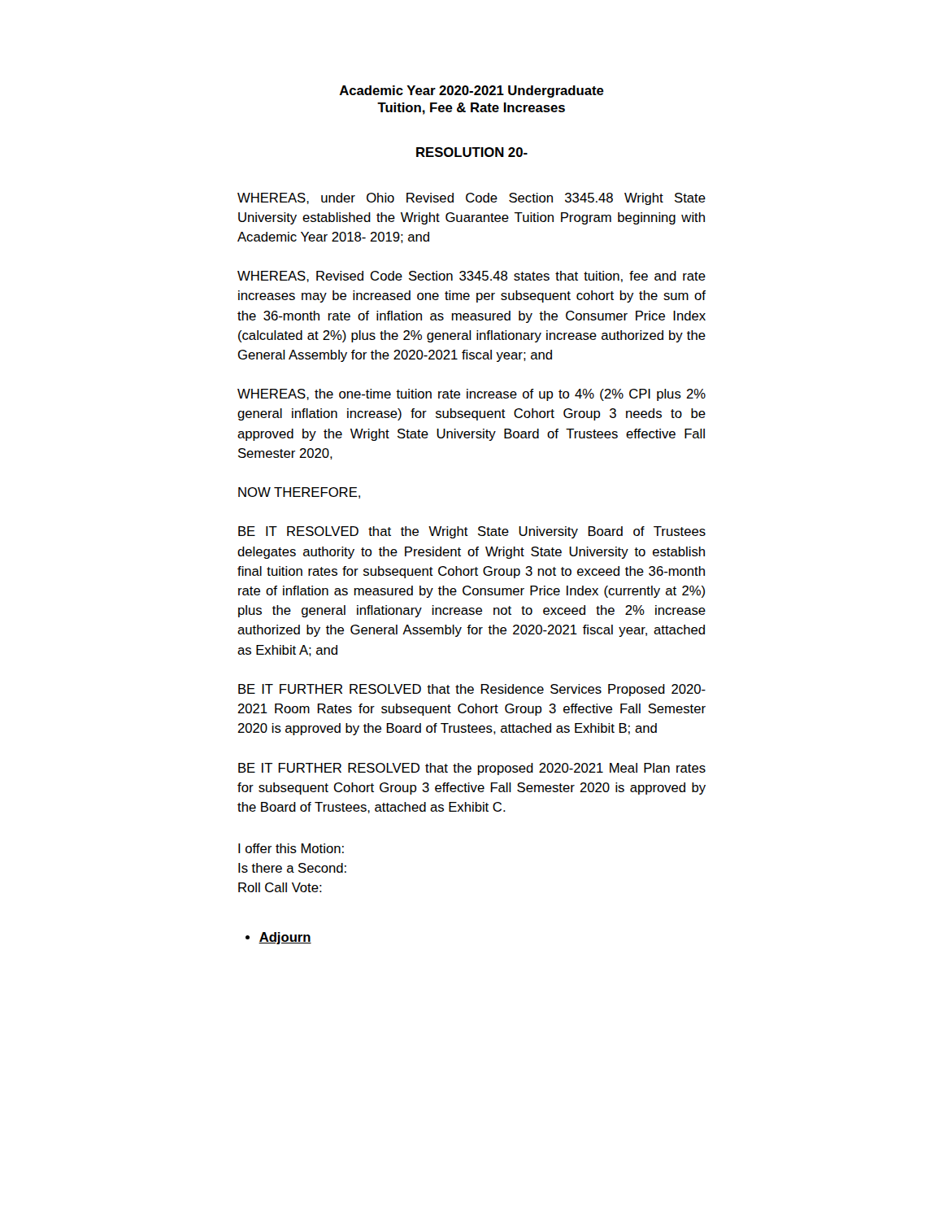Academic Year 2020-2021 Undergraduate
Tuition, Fee & Rate Increases
RESOLUTION 20-
WHEREAS, under Ohio Revised Code Section 3345.48 Wright State University established the Wright Guarantee Tuition Program beginning with Academic Year 2018- 2019; and
WHEREAS, Revised Code Section 3345.48 states that tuition, fee and rate increases may be increased one time per subsequent cohort by the sum of the 36-month rate of inflation as measured by the Consumer Price Index (calculated at 2%) plus the 2% general inflationary increase authorized by the General Assembly for the 2020-2021 fiscal year; and
WHEREAS, the one-time tuition rate increase of up to 4% (2% CPI plus 2% general inflation increase) for subsequent Cohort Group 3 needs to be approved by the Wright State University Board of Trustees effective Fall Semester 2020,
NOW THEREFORE,
BE IT RESOLVED that the Wright State University Board of Trustees delegates authority to the President of Wright State University to establish final tuition rates for subsequent Cohort Group 3 not to exceed the 36-month rate of inflation as measured by the Consumer Price Index (currently at 2%) plus the general inflationary increase not to exceed the 2% increase authorized by the General Assembly for the 2020-2021 fiscal year, attached as Exhibit A; and
BE IT FURTHER RESOLVED that the Residence Services Proposed 2020-2021 Room Rates for subsequent Cohort Group 3 effective Fall Semester 2020 is approved by the Board of Trustees, attached as Exhibit B; and
BE IT FURTHER RESOLVED that the proposed 2020-2021 Meal Plan rates for subsequent Cohort Group 3 effective Fall Semester 2020 is approved by the Board of Trustees, attached as Exhibit C.
I offer this Motion:
Is there a Second:
Roll Call Vote:
Adjourn